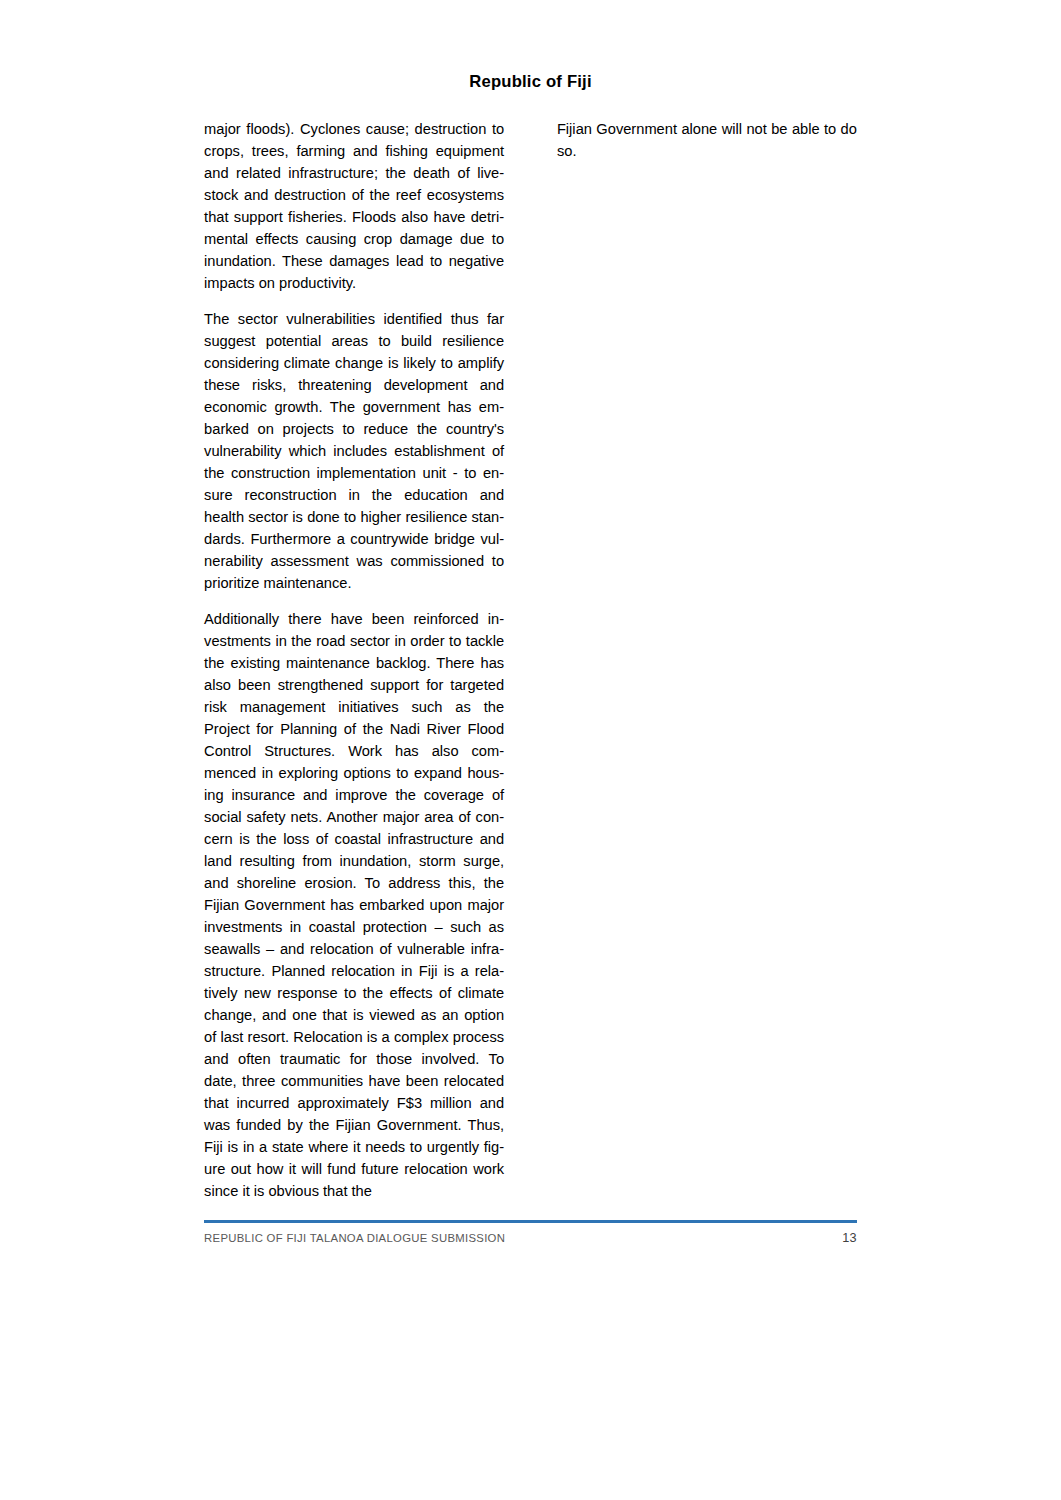Republic of Fiji
major floods). Cyclones cause; destruction to crops, trees, farming and fishing equipment and related infrastructure; the death of livestock and destruction of the reef ecosystems that support fisheries. Floods also have detrimental effects causing crop damage due to inundation. These damages lead to negative impacts on productivity.
The sector vulnerabilities identified thus far suggest potential areas to build resilience considering climate change is likely to amplify these risks, threatening development and economic growth. The government has embarked on projects to reduce the country's vulnerability which includes establishment of the construction implementation unit - to ensure reconstruction in the education and health sector is done to higher resilience standards. Furthermore a countrywide bridge vulnerability assessment was commissioned to prioritize maintenance.
Additionally there have been reinforced investments in the road sector in order to tackle the existing maintenance backlog. There has also been strengthened support for targeted risk management initiatives such as the Project for Planning of the Nadi River Flood Control Structures. Work has also commenced in exploring options to expand housing insurance and improve the coverage of social safety nets. Another major area of concern is the loss of coastal infrastructure and land resulting from inundation, storm surge, and shoreline erosion. To address this, the Fijian Government has embarked upon major investments in coastal protection – such as seawalls – and relocation of vulnerable infrastructure. Planned relocation in Fiji is a relatively new response to the effects of climate change, and one that is viewed as an option of last resort. Relocation is a complex process and often traumatic for those involved. To date, three communities have been relocated that incurred approximately F$3 million and was funded by the Fijian Government. Thus, Fiji is in a state where it needs to urgently figure out how it will fund future relocation work since it is obvious that the
Fijian Government alone will not be able to do so.
Republic of Fiji Talanoa Dialogue Submission 13